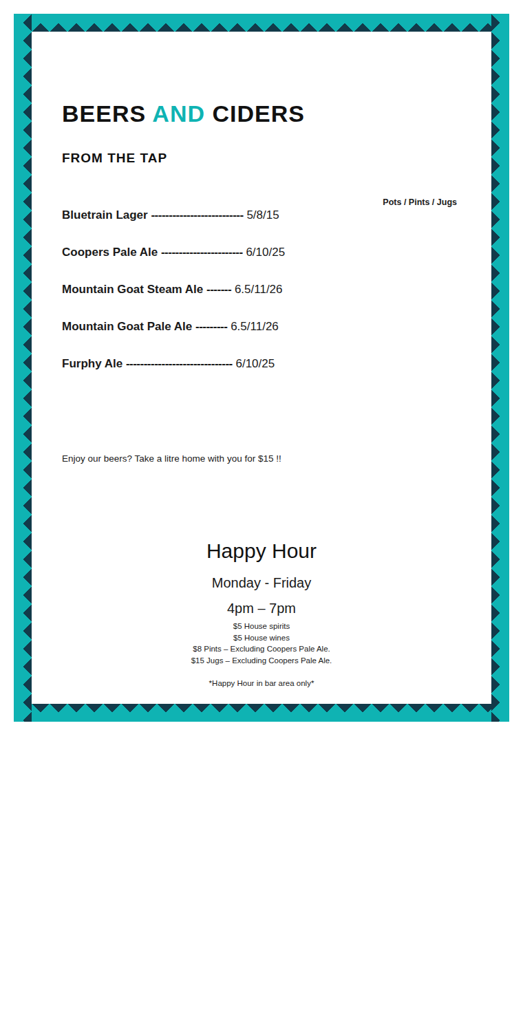BEERS AND CIDERS
FROM THE TAP
Pots / Pints / Jugs
Bluetrain Lager -------------------------- 5/8/15
Coopers Pale Ale ----------------------- 6/10/25
Mountain Goat Steam Ale ------- 6.5/11/26
Mountain Goat Pale Ale --------- 6.5/11/26
Furphy Ale ------------------------------ 6/10/25
Enjoy our beers? Take a litre home with you for $15 !!
Happy Hour
Monday - Friday
4pm – 7pm
$5 House spirits
$5 House wines
$8 Pints – Excluding Coopers Pale Ale.
$15 Jugs – Excluding Coopers Pale Ale.
*Happy Hour in bar area only*